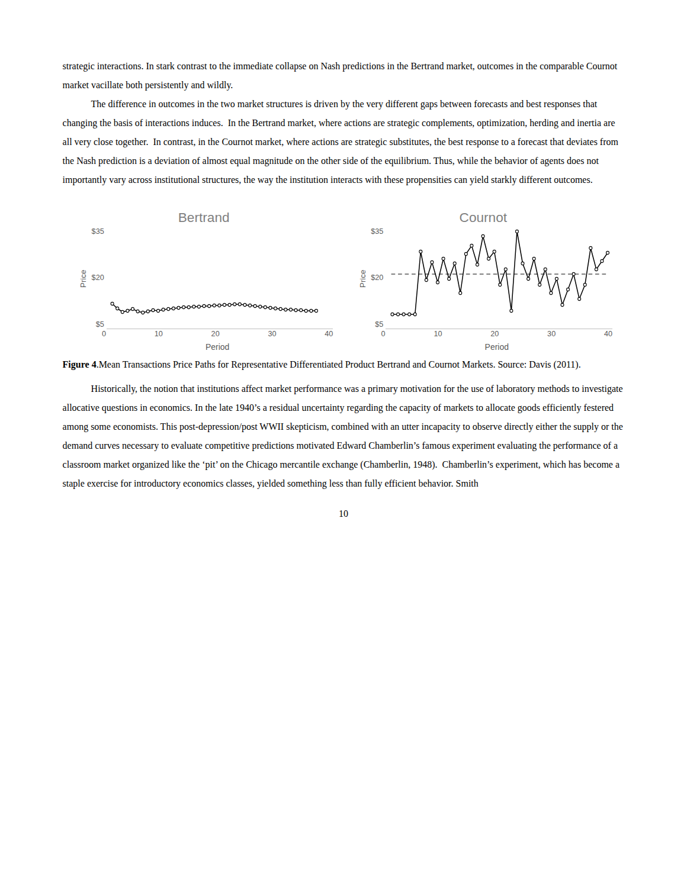strategic interactions. In stark contrast to the immediate collapse on Nash predictions in the Bertrand market, outcomes in the comparable Cournot market vacillate both persistently and wildly.
The difference in outcomes in the two market structures is driven by the very different gaps between forecasts and best responses that changing the basis of interactions induces. In the Bertrand market, where actions are strategic complements, optimization, herding and inertia are all very close together. In contrast, in the Cournot market, where actions are strategic substitutes, the best response to a forecast that deviates from the Nash prediction is a deviation of almost equal magnitude on the other side of the equilibrium. Thus, while the behavior of agents does not importantly vary across institutional structures, the way the institution interacts with these propensities can yield starkly different outcomes.
Bertrand
Price
$35
$20
$5
010203040
Period
Cournot
Price
$35
$20
$5
010203040
Period
Figure 4.Mean Transactions Price Paths for Representative Differentiated Product Bertrand and Cournot Markets. Source: Davis (2011).
Historically, the notion that institutions affect market performance was a primary motivation for the use of laboratory methods to investigate allocative questions in economics. In the late 1940’s a residual uncertainty regarding the capacity of markets to allocate goods efficiently festered among some economists. This post-depression/post WWII skepticism, combined with an utter incapacity to observe directly either the supply or the demand curves necessary to evaluate competitive predictions motivated Edward Chamberlin’s famous experiment evaluating the performance of a classroom market organized like the ‘pit’ on the Chicago mercantile exchange (Chamberlin, 1948). Chamberlin’s experiment, which has become a staple exercise for introductory economics classes, yielded something less than fully efficient behavior. Smith
10